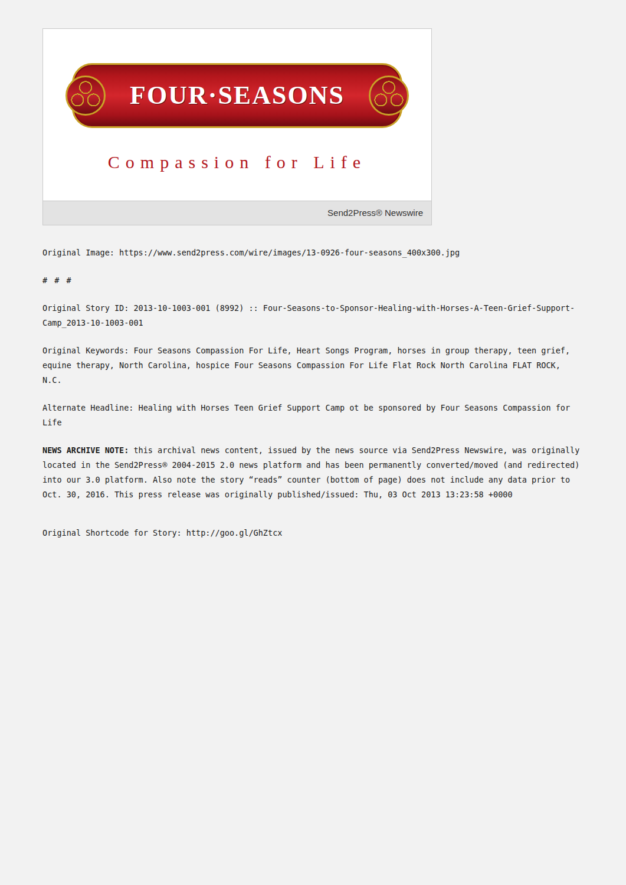FOUR·SEASONS
Compassion for Life
Send2Press® Newswire
Original Image: https://www.send2press.com/wire/images/13-0926-four-seasons_400x300.jpg
# # #
Original Story ID: 2013-10-1003-001 (8992) :: Four-Seasons-to-Sponsor-Healing-with-Horses-A-Teen-Grief-Support-Camp_2013-10-1003-001
Original Keywords: Four Seasons Compassion For Life, Heart Songs Program, horses in group therapy, teen grief, equine therapy, North Carolina, hospice Four Seasons Compassion For Life Flat Rock North Carolina FLAT ROCK, N.C.
Alternate Headline: Healing with Horses Teen Grief Support Camp ot be sponsored by Four Seasons Compassion for Life
NEWS ARCHIVE NOTE: this archival news content, issued by the news source via Send2Press Newswire, was originally located in the Send2Press® 2004-2015 2.0 news platform and has been permanently converted/moved (and redirected) into our 3.0 platform. Also note the story “reads” counter (bottom of page) does not include any data prior to Oct. 30, 2016. This press release was originally published/issued: Thu, 03 Oct 2013 13:23:58 +0000
Original Shortcode for Story: http://goo.gl/GhZtcx